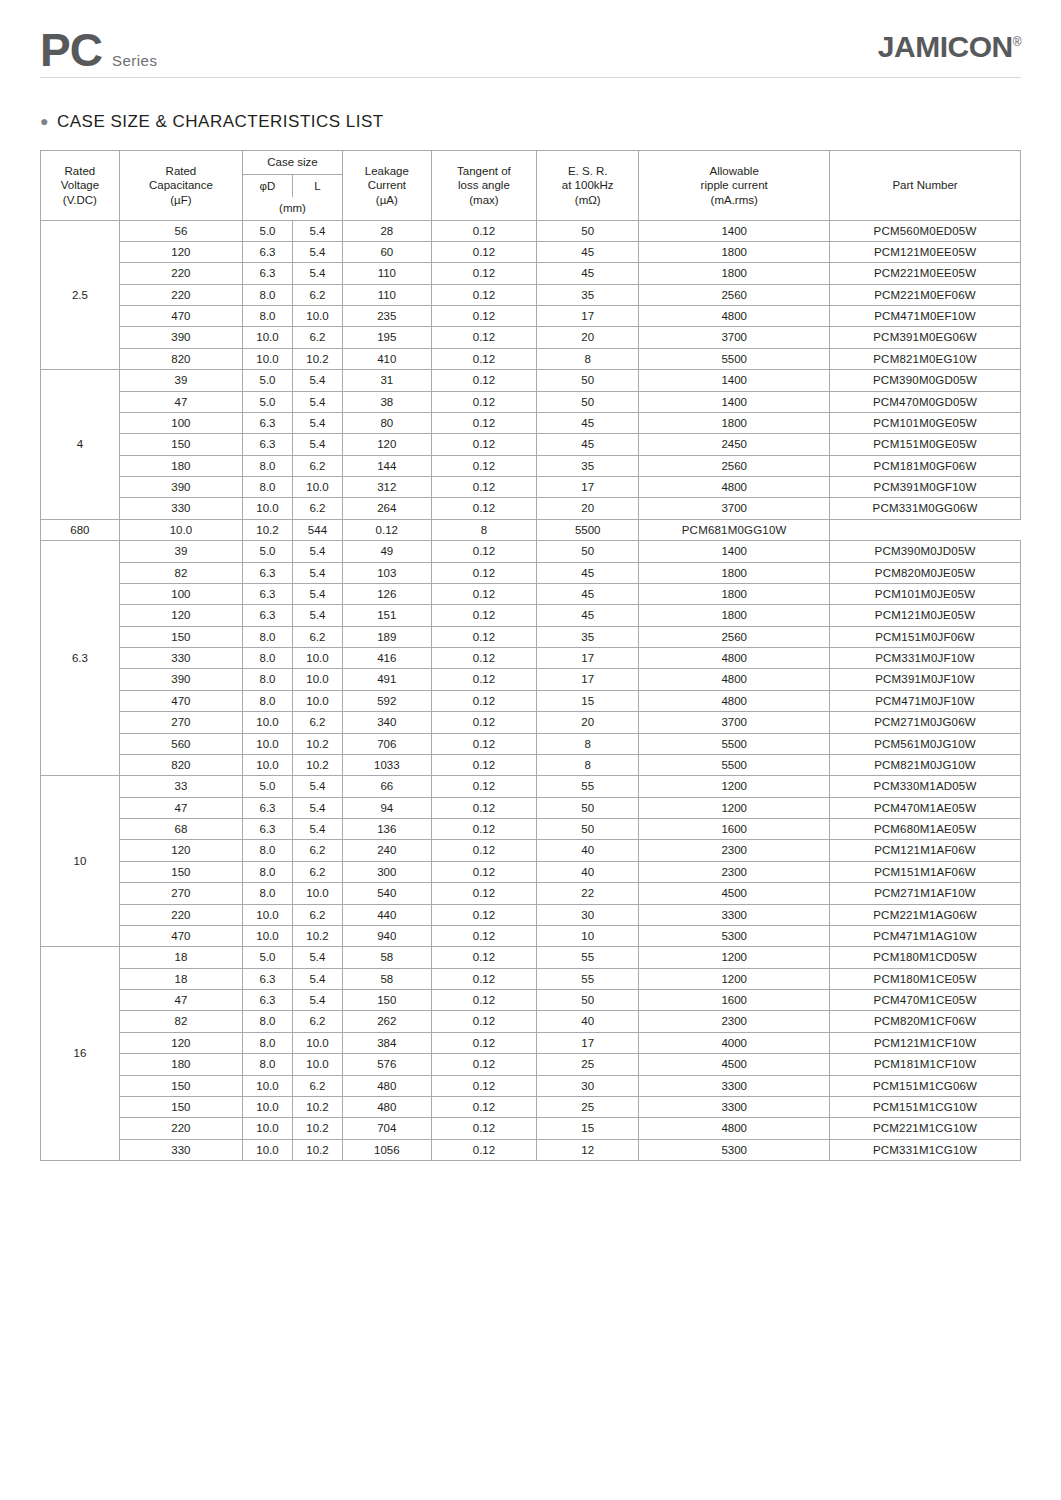PC Series
JAMICON®
CASE SIZE & CHARACTERISTICS LIST
| Rated Voltage (V.DC) | Rated Capacitance (µF) | Case size | Leakage Current (µA) | Tangent of loss angle (max) | E. S. R. at 100kHz (mΩ) | Allowable ripple current (mA.rms) | Part Number |
| --- | --- | --- | --- | --- | --- | --- | --- |
| φD | L |
| (mm) |
| 2.5 | 56 | 5.0 | 5.4 | 28 | 0.12 | 50 | 1400 | PCM560M0ED05W |
| 120 | 6.3 | 5.4 | 60 | 0.12 | 45 | 1800 | PCM121M0EE05W |
| 220 | 6.3 | 5.4 | 110 | 0.12 | 45 | 1800 | PCM221M0EE05W |
| 220 | 8.0 | 6.2 | 110 | 0.12 | 35 | 2560 | PCM221M0EF06W |
| 470 | 8.0 | 10.0 | 235 | 0.12 | 17 | 4800 | PCM471M0EF10W |
| 390 | 10.0 | 6.2 | 195 | 0.12 | 20 | 3700 | PCM391M0EG06W |
| 820 | 10.0 | 10.2 | 410 | 0.12 | 8 | 5500 | PCM821M0EG10W |
| 4 | 39 | 5.0 | 5.4 | 31 | 0.12 | 50 | 1400 | PCM390M0GD05W |
| 47 | 5.0 | 5.4 | 38 | 0.12 | 50 | 1400 | PCM470M0GD05W |
| 100 | 6.3 | 5.4 | 80 | 0.12 | 45 | 1800 | PCM101M0GE05W |
| 150 | 6.3 | 5.4 | 120 | 0.12 | 45 | 2450 | PCM151M0GE05W |
| 180 | 8.0 | 6.2 | 144 | 0.12 | 35 | 2560 | PCM181M0GF06W |
| 390 | 8.0 | 10.0 | 312 | 0.12 | 17 | 4800 | PCM391M0GF10W |
| 330 | 10.0 | 6.2 | 264 | 0.12 | 20 | 3700 | PCM331M0GG06W |
| 680 | 10.0 | 10.2 | 544 | 0.12 | 8 | 5500 | PCM681M0GG10W |
| 6.3 | 39 | 5.0 | 5.4 | 49 | 0.12 | 50 | 1400 | PCM390M0JD05W |
| 82 | 6.3 | 5.4 | 103 | 0.12 | 45 | 1800 | PCM820M0JE05W |
| 100 | 6.3 | 5.4 | 126 | 0.12 | 45 | 1800 | PCM101M0JE05W |
| 120 | 6.3 | 5.4 | 151 | 0.12 | 45 | 1800 | PCM121M0JE05W |
| 150 | 8.0 | 6.2 | 189 | 0.12 | 35 | 2560 | PCM151M0JF06W |
| 330 | 8.0 | 10.0 | 416 | 0.12 | 17 | 4800 | PCM331M0JF10W |
| 390 | 8.0 | 10.0 | 491 | 0.12 | 17 | 4800 | PCM391M0JF10W |
| 470 | 8.0 | 10.0 | 592 | 0.12 | 15 | 4800 | PCM471M0JF10W |
| 270 | 10.0 | 6.2 | 340 | 0.12 | 20 | 3700 | PCM271M0JG06W |
| 560 | 10.0 | 10.2 | 706 | 0.12 | 8 | 5500 | PCM561M0JG10W |
| 820 | 10.0 | 10.2 | 1033 | 0.12 | 8 | 5500 | PCM821M0JG10W |
| 10 | 33 | 5.0 | 5.4 | 66 | 0.12 | 55 | 1200 | PCM330M1AD05W |
| 47 | 6.3 | 5.4 | 94 | 0.12 | 50 | 1200 | PCM470M1AE05W |
| 68 | 6.3 | 5.4 | 136 | 0.12 | 50 | 1600 | PCM680M1AE05W |
| 120 | 8.0 | 6.2 | 240 | 0.12 | 40 | 2300 | PCM121M1AF06W |
| 150 | 8.0 | 6.2 | 300 | 0.12 | 40 | 2300 | PCM151M1AF06W |
| 270 | 8.0 | 10.0 | 540 | 0.12 | 22 | 4500 | PCM271M1AF10W |
| 220 | 10.0 | 6.2 | 440 | 0.12 | 30 | 3300 | PCM221M1AG06W |
| 470 | 10.0 | 10.2 | 940 | 0.12 | 10 | 5300 | PCM471M1AG10W |
| 16 | 18 | 5.0 | 5.4 | 58 | 0.12 | 55 | 1200 | PCM180M1CD05W |
| 18 | 6.3 | 5.4 | 58 | 0.12 | 55 | 1200 | PCM180M1CE05W |
| 47 | 6.3 | 5.4 | 150 | 0.12 | 50 | 1600 | PCM470M1CE05W |
| 82 | 8.0 | 6.2 | 262 | 0.12 | 40 | 2300 | PCM820M1CF06W |
| 120 | 8.0 | 10.0 | 384 | 0.12 | 17 | 4000 | PCM121M1CF10W |
| 180 | 8.0 | 10.0 | 576 | 0.12 | 25 | 4500 | PCM181M1CF10W |
| 150 | 10.0 | 6.2 | 480 | 0.12 | 30 | 3300 | PCM151M1CG06W |
| 150 | 10.0 | 10.2 | 480 | 0.12 | 25 | 3300 | PCM151M1CG10W |
| 220 | 10.0 | 10.2 | 704 | 0.12 | 15 | 4800 | PCM221M1CG10W |
| 330 | 10.0 | 10.2 | 1056 | 0.12 | 12 | 5300 | PCM331M1CG10W |